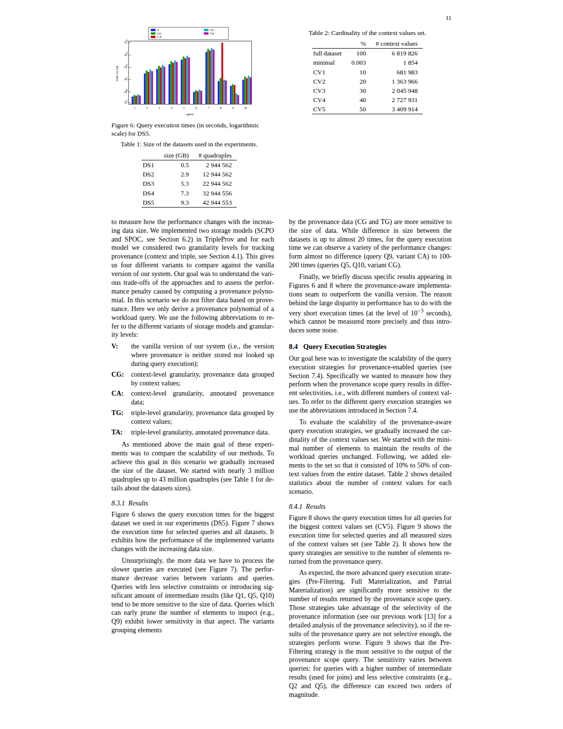11
V CG CA TG TA 10 10 10 10 10 10 4 3 2 1 0 -1 time [s] log query 1 2 3 4 5 6 7 8 9 10
Figure 6: Query execution times (in seconds, logarithmic scale) for DS5.
Table 1: Size of the datasets used in the experiments.
| | size (GB) | # quadruples |
| --- | --- | --- |
| DS1 | 0.5 | 2 944 562 |
| DS2 | 2.9 | 12 944 562 |
| DS3 | 5.3 | 22 944 562 |
| DS4 | 7.3 | 32 944 556 |
| DS5 | 9.3 | 42 944 553 |
Table 2: Cardinality of the context values set.
| | % | # context values |
| --- | --- | --- |
| full dataset | 100 | 6 819 826 |
| minimal | 0.003 | 1 854 |
| CV1 | 10 | 681 983 |
| CV2 | 20 | 1 363 966 |
| CV3 | 30 | 2 045 948 |
| CV4 | 40 | 2 727 931 |
| CV5 | 50 | 3 409 914 |
to measure how the performance changes with the increasing data size. We implemented two storage models (SCPO and SPOC, see Section 6.2) in TripleProv and for each model we considered two granularity levels for tracking provenance (context and triple, see Section 4.1). This gives us four different variants to compare against the vanilla version of our system. Our goal was to understand the various trade-offs of the approaches and to assess the performance penalty caused by computing a provenance polynomial. In this scenario we do not filter data based on provenance. Here we only derive a provenance polynomial of a workload query. We use the following abbreviations to refer to the different variants of storage models and granularity levels:
V:
the vanilla version of our system (i.e., the version where provenance is neither stored nor looked up during query execution);
CG:
context-level granularity, provenance data grouped by context values;
CA:
context-level granularity, annotated provenance data;
TG:
triple-level granularity, provenance data grouped by context values;
TA:
triple-level granularity, annotated provenance data.
As mentioned above the main goal of these experiments was to compare the scalability of our methods. To achieve this goal in this scenario we gradually increased the size of the dataset. We started with nearly 3 million quadruples up to 43 million quadruples (see Table 1 for details about the datasets sizes).
8.3.1 Results
Figure 6 shows the query execution times for the biggest dataset we used in our experiments (DS5). Figure 7 shows the execution time for selected queries and all datasets. It exhibits how the performance of the implemented variants changes with the increasing data size.
Unsurprisingly, the more data we have to process the slower queries are executed (see Figure 7). The performance decrease varies between variants and queries. Queries with less selective constraints or introducing significant amount of intermediate results (like Q1, Q5, Q10) tend to be more sensitive to the size of data. Queries which can early prune the number of elements to inspect (e.g., Q9) exhibit lower sensitivity in that aspect. The variants grouping elements
by the provenance data (CG and TG) are more sensitive to the size of data. While difference in size between the datasets is up to almost 20 times, for the query execution time we can observe a variety of the performance changes: form almost no difference (query Q9, variant CA) to 100-200 times (queries Q5, Q10, variant CG).
Finally, we briefly discuss specific results appearing in Figures 6 and 8 where the provenance-aware implementations seam to outperform the vanilla version. The reason behind the large disparity in performance has to do with the very short execution times (at the level of 10−3 seconds), which cannot be measured more precisely and thus introduces some noise.
8.4 Query Execution Strategies
Our goal here was to investigate the scalability of the query execution strategies for provenance-enabled queries (see Section 7.4). Specifically we wanted to measure how they perform when the provenance scope query results in different selectivities, i.e., with different numbers of context values. To refer to the different query execution strategies we use the abbreviations introduced in Section 7.4.
To evaluate the scalability of the provenance-aware query execution strategies, we gradually increased the cardinality of the context values set. We started with the minimal number of elements to maintain the results of the workload queries unchanged. Following, we added elements to the set so that it consisted of 10% to 50% of context values from the entire dataset. Table 2 shows detailed statistics about the number of context values for each scenario.
8.4.1 Results
Figure 8 shows the query execution times for all queries for the biggest context values set (CV5). Figure 9 shows the execution time for selected queries and all measured sizes of the context values set (see Table 2). It shows how the query strategies are sensitive to the number of elements returned from the provenance query.
As expected, the more advanced query execution strategies (Pre-Filtering, Full Materialization, and Patrial Materialization) are significantly more sensitive to the number of results returned by the provenance scope query. Those strategies take advantage of the selectivity of the provenance information (see our previous work [13] for a detailed analysis of the provenance selectivity), so if the results of the provenance query are not selective enough, the strategies perform worse. Figure 9 shows that the Pre-Filtering strategy is the most sensitive to the output of the provenance scope query. The sensitivity varies between queries: for queries with a higher number of intermediate results (used for joins) and less selective constraints (e.g., Q2 and Q5), the difference can exceed two orders of magnitude.